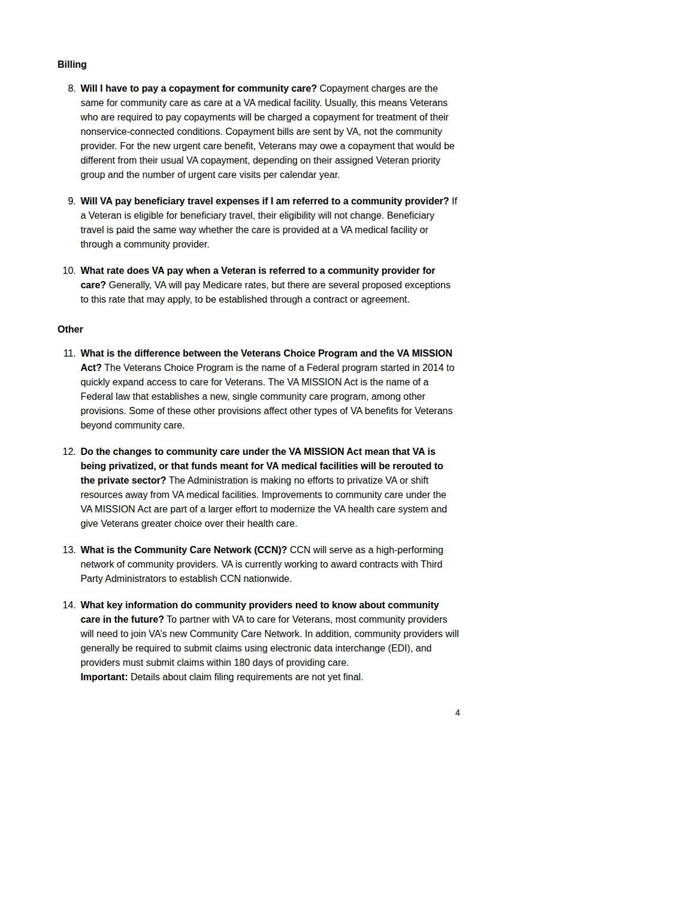Billing
Will I have to pay a copayment for community care? Copayment charges are the same for community care as care at a VA medical facility. Usually, this means Veterans who are required to pay copayments will be charged a copayment for treatment of their nonservice-connected conditions. Copayment bills are sent by VA, not the community provider. For the new urgent care benefit, Veterans may owe a copayment that would be different from their usual VA copayment, depending on their assigned Veteran priority group and the number of urgent care visits per calendar year.
Will VA pay beneficiary travel expenses if I am referred to a community provider? If a Veteran is eligible for beneficiary travel, their eligibility will not change. Beneficiary travel is paid the same way whether the care is provided at a VA medical facility or through a community provider.
What rate does VA pay when a Veteran is referred to a community provider for care? Generally, VA will pay Medicare rates, but there are several proposed exceptions to this rate that may apply, to be established through a contract or agreement.
Other
What is the difference between the Veterans Choice Program and the VA MISSION Act? The Veterans Choice Program is the name of a Federal program started in 2014 to quickly expand access to care for Veterans. The VA MISSION Act is the name of a Federal law that establishes a new, single community care program, among other provisions. Some of these other provisions affect other types of VA benefits for Veterans beyond community care.
Do the changes to community care under the VA MISSION Act mean that VA is being privatized, or that funds meant for VA medical facilities will be rerouted to the private sector? The Administration is making no efforts to privatize VA or shift resources away from VA medical facilities. Improvements to community care under the VA MISSION Act are part of a larger effort to modernize the VA health care system and give Veterans greater choice over their health care.
What is the Community Care Network (CCN)? CCN will serve as a high-performing network of community providers. VA is currently working to award contracts with Third Party Administrators to establish CCN nationwide.
What key information do community providers need to know about community care in the future? To partner with VA to care for Veterans, most community providers will need to join VA’s new Community Care Network. In addition, community providers will generally be required to submit claims using electronic data interchange (EDI), and providers must submit claims within 180 days of providing care.
Important: Details about claim filing requirements are not yet final.
4